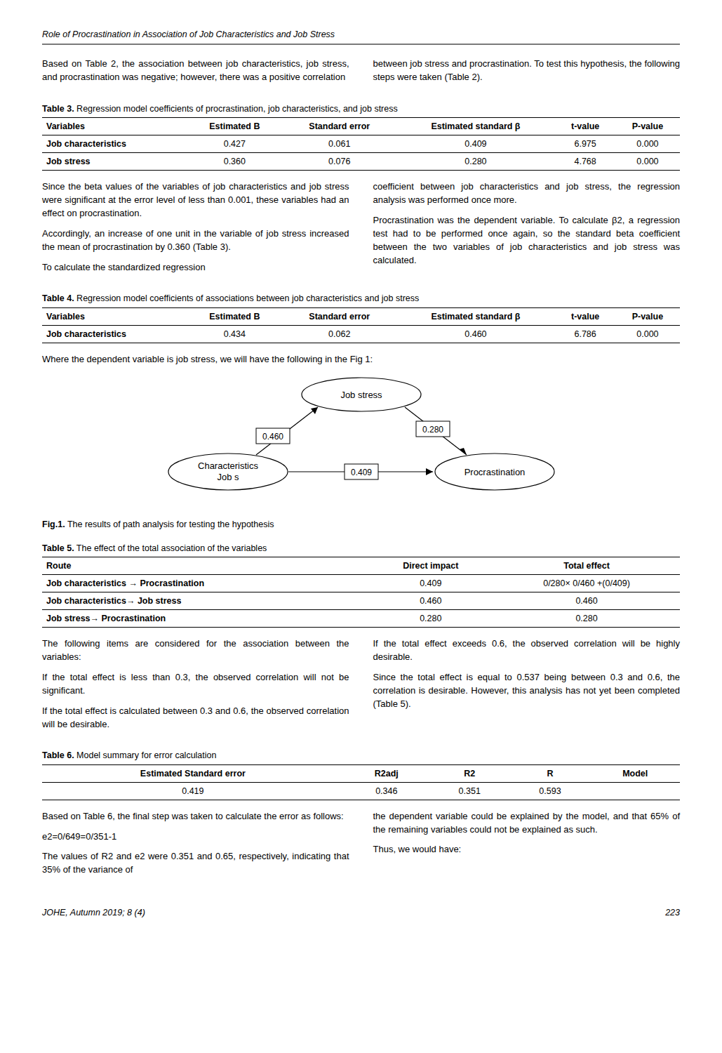Role of Procrastination in Association of Job Characteristics and Job Stress
Based on Table 2, the association between job characteristics, job stress, and procrastination was negative; however, there was a positive correlation
between job stress and procrastination. To test this hypothesis, the following steps were taken (Table 2).
Table 3. Regression model coefficients of procrastination, job characteristics, and job stress
| Variables | Estimated B | Standard error | Estimated standard β | t-value | P-value |
| --- | --- | --- | --- | --- | --- |
| Job characteristics | 0.427 | 0.061 | 0.409 | 6.975 | 0.000 |
| Job stress | 0.360 | 0.076 | 0.280 | 4.768 | 0.000 |
Since the beta values of the variables of job characteristics and job stress were significant at the error level of less than 0.001, these variables had an effect on procrastination.
Accordingly, an increase of one unit in the variable of job stress increased the mean of procrastination by 0.360 (Table 3).
To calculate the standardized regression
coefficient between job characteristics and job stress, the regression analysis was performed once more.
Procrastination was the dependent variable. To calculate β2, a regression test had to be performed once again, so the standard beta coefficient between the two variables of job characteristics and job stress was calculated.
Table 4. Regression model coefficients of associations between job characteristics and job stress
| Variables | Estimated B | Standard error | Estimated standard β | t-value | P-value |
| --- | --- | --- | --- | --- | --- |
| Job characteristics | 0.434 | 0.062 | 0.460 | 6.786 | 0.000 |
Where the dependent variable is job stress, we will have the following in the Fig 1:
Job stress Characteristics Job s Procrastination 0.460 0.280 0.409
Fig.1. The results of path analysis for testing the hypothesis
Table 5. The effect of the total association of the variables
| Route | Direct impact | Total effect |
| --- | --- | --- |
| Job characteristics → Procrastination | 0.409 | 0/280× 0/460 +(0/409) |
| Job characteristics→ Job stress | 0.460 | 0.460 |
| Job stress→ Procrastination | 0.280 | 0.280 |
The following items are considered for the association between the variables:
If the total effect is less than 0.3, the observed correlation will not be significant.
If the total effect is calculated between 0.3 and 0.6, the observed correlation will be desirable.
If the total effect exceeds 0.6, the observed correlation will be highly desirable.
Since the total effect is equal to 0.537 being between 0.3 and 0.6, the correlation is desirable. However, this analysis has not yet been completed (Table 5).
Table 6. Model summary for error calculation
| Estimated Standard error | R2adj | R2 | R | Model |
| --- | --- | --- | --- | --- |
| 0.419 | 0.346 | 0.351 | 0.593 | |
Based on Table 6, the final step was taken to calculate the error as follows:
e2=0/649=0/351-1
The values of R2 and e2 were 0.351 and 0.65, respectively, indicating that 35% of the variance of
the dependent variable could be explained by the model, and that 65% of the remaining variables could not be explained as such.
Thus, we would have:
JOHE, Autumn 2019; 8 (4)
223